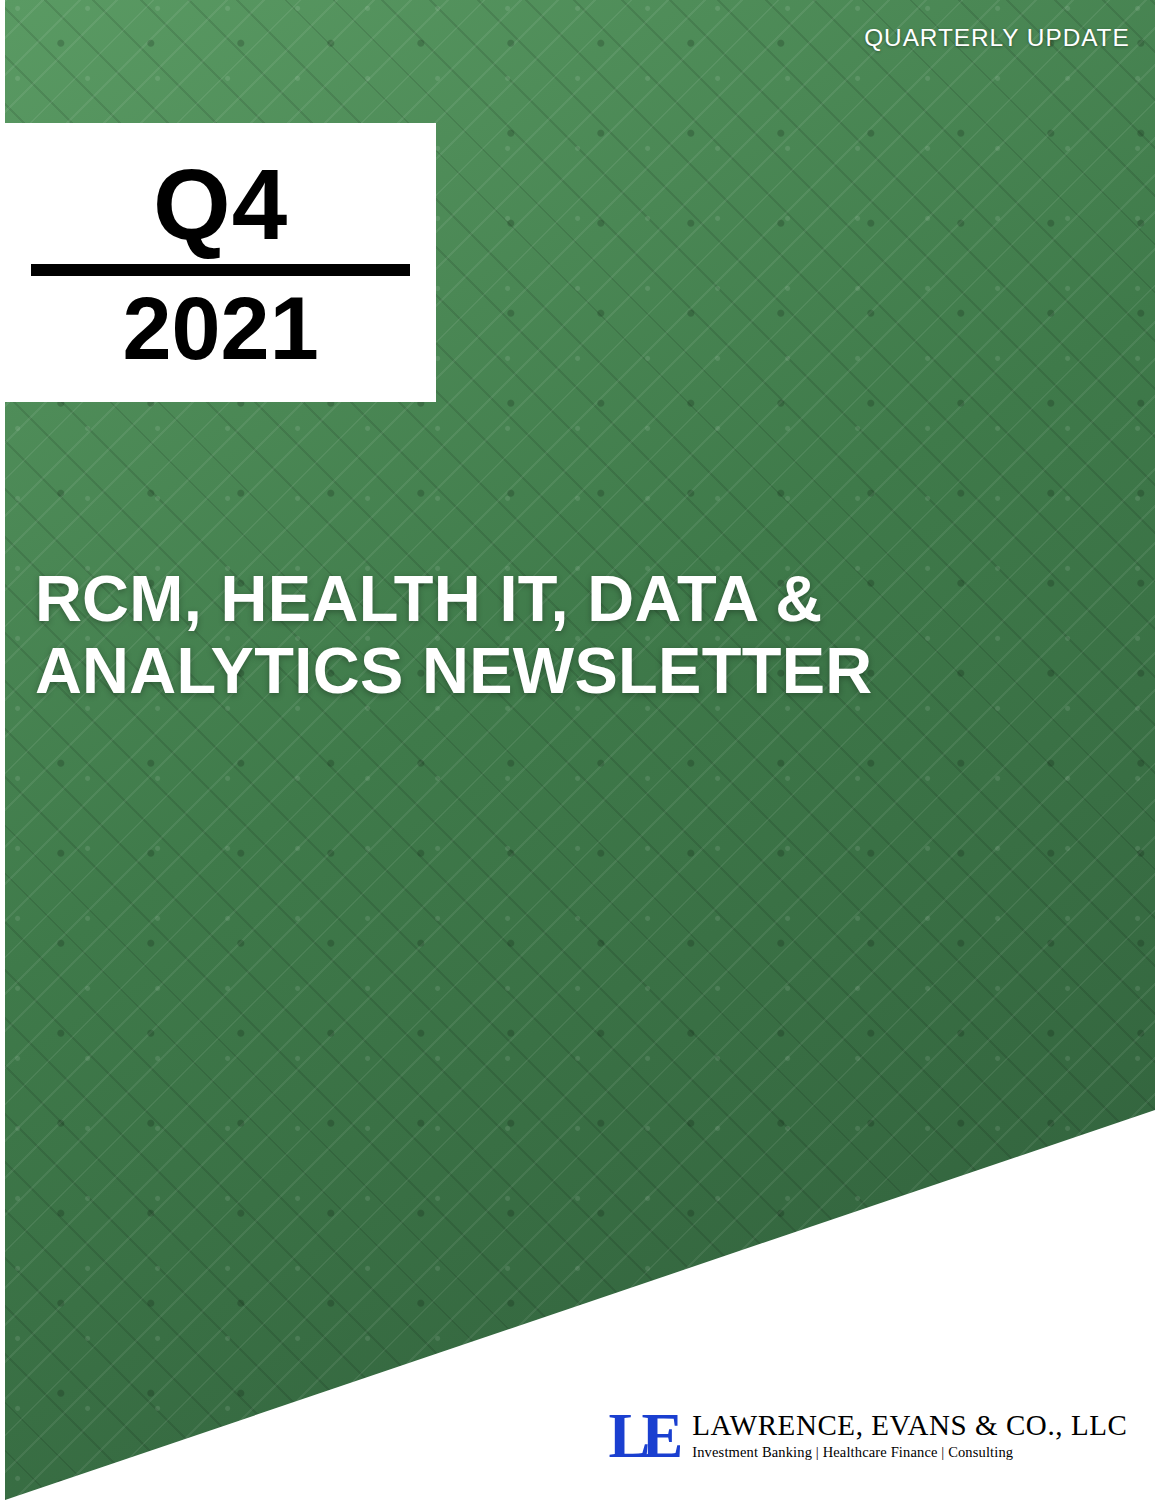QUARTERLY UPDATE
Q4
2021
RCM, HEALTH IT, DATA & ANALYTICS NEWSLETTER
LE
LAWRENCE, EVANS & CO., LLC
Investment Banking | Healthcare Finance | Consulting